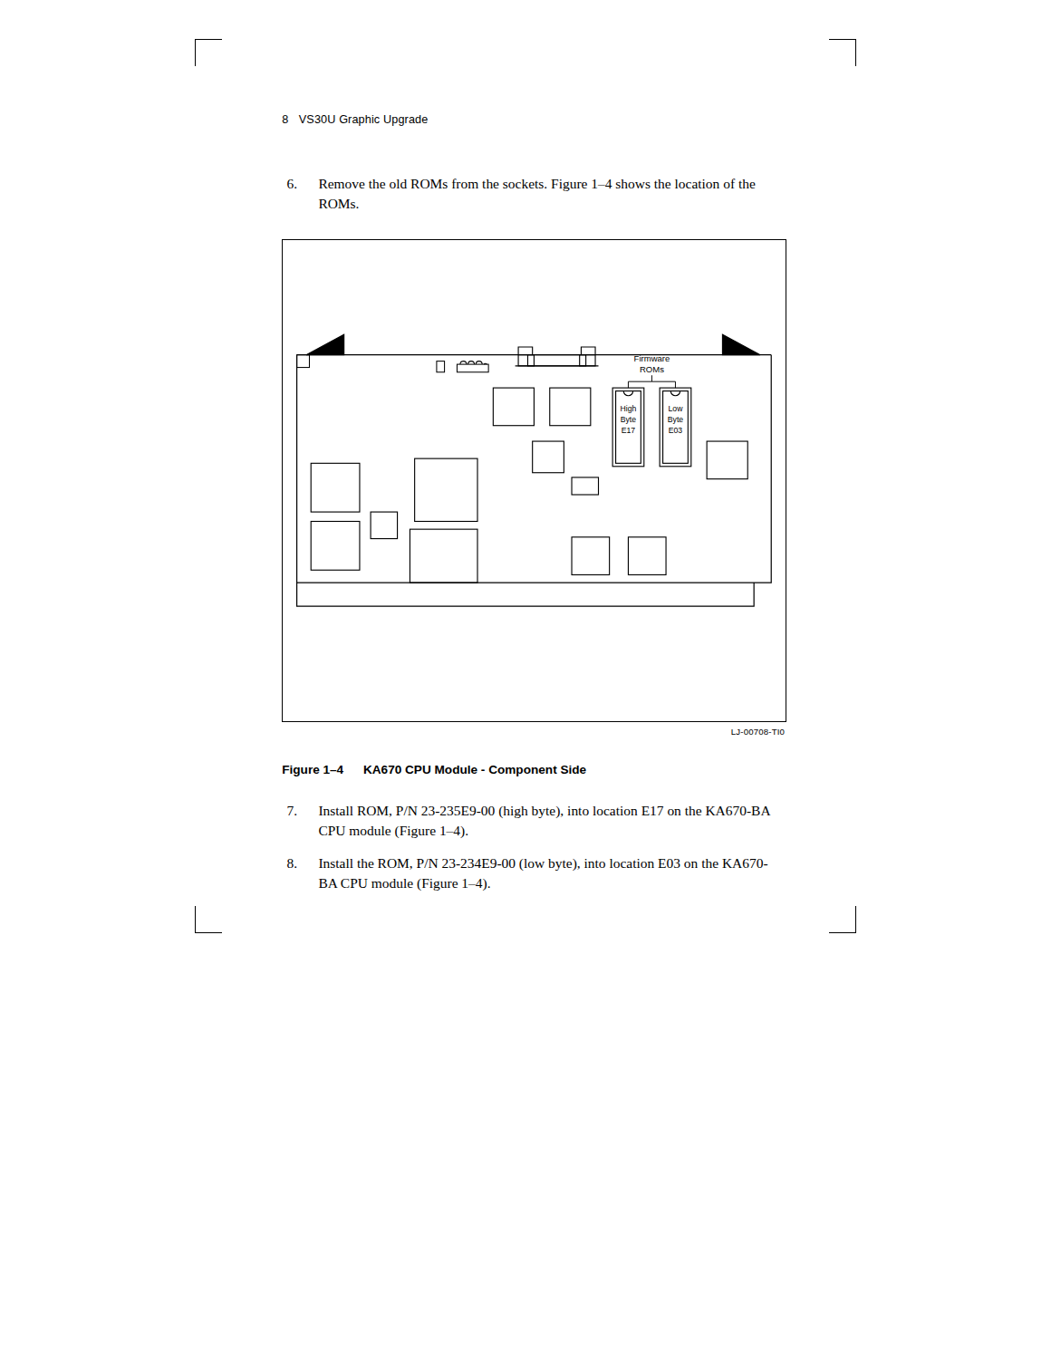8 VS30U Graphic Upgrade
6. Remove the old ROMs from the sockets. Figure 1–4 shows the location of the ROMs.
Firmware ROMs High Byte E17 Low Byte E03
LJ-00708-TI0
Figure 1–4 KA670 CPU Module - Component Side
7. Install ROM, P/N 23-235E9-00 (high byte), into location E17 on the KA670-BA CPU module (Figure 1–4).
8. Install the ROM, P/N 23-234E9-00 (low byte), into location E03 on the KA670-BA CPU module (Figure 1–4).